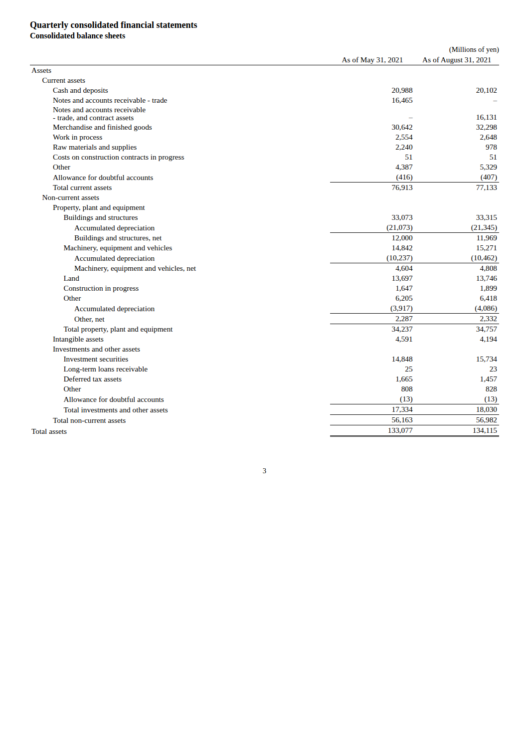Quarterly consolidated financial statements
Consolidated balance sheets
(Millions of yen)
| | As of May 31, 2021 | As of August 31, 2021 |
| --- | --- | --- |
| Assets | | |
| Current assets | | |
| Cash and deposits | 20,988 | 20,102 |
| Notes and accounts receivable - trade | 16,465 | – |
| Notes and accounts receivable - trade, and contract assets | – | 16,131 |
| Merchandise and finished goods | 30,642 | 32,298 |
| Work in process | 2,554 | 2,648 |
| Raw materials and supplies | 2,240 | 978 |
| Costs on construction contracts in progress | 51 | 51 |
| Other | 4,387 | 5,329 |
| Allowance for doubtful accounts | (416) | (407) |
| Total current assets | 76,913 | 77,133 |
| Non-current assets | | |
| Property, plant and equipment | | |
| Buildings and structures | 33,073 | 33,315 |
| Accumulated depreciation | (21,073) | (21,345) |
| Buildings and structures, net | 12,000 | 11,969 |
| Machinery, equipment and vehicles | 14,842 | 15,271 |
| Accumulated depreciation | (10,237) | (10,462) |
| Machinery, equipment and vehicles, net | 4,604 | 4,808 |
| Land | 13,697 | 13,746 |
| Construction in progress | 1,647 | 1,899 |
| Other | 6,205 | 6,418 |
| Accumulated depreciation | (3,917) | (4,086) |
| Other, net | 2,287 | 2,332 |
| Total property, plant and equipment | 34,237 | 34,757 |
| Intangible assets | 4,591 | 4,194 |
| Investments and other assets | | |
| Investment securities | 14,848 | 15,734 |
| Long-term loans receivable | 25 | 23 |
| Deferred tax assets | 1,665 | 1,457 |
| Other | 808 | 828 |
| Allowance for doubtful accounts | (13) | (13) |
| Total investments and other assets | 17,334 | 18,030 |
| Total non-current assets | 56,163 | 56,982 |
| Total assets | 133,077 | 134,115 |
3